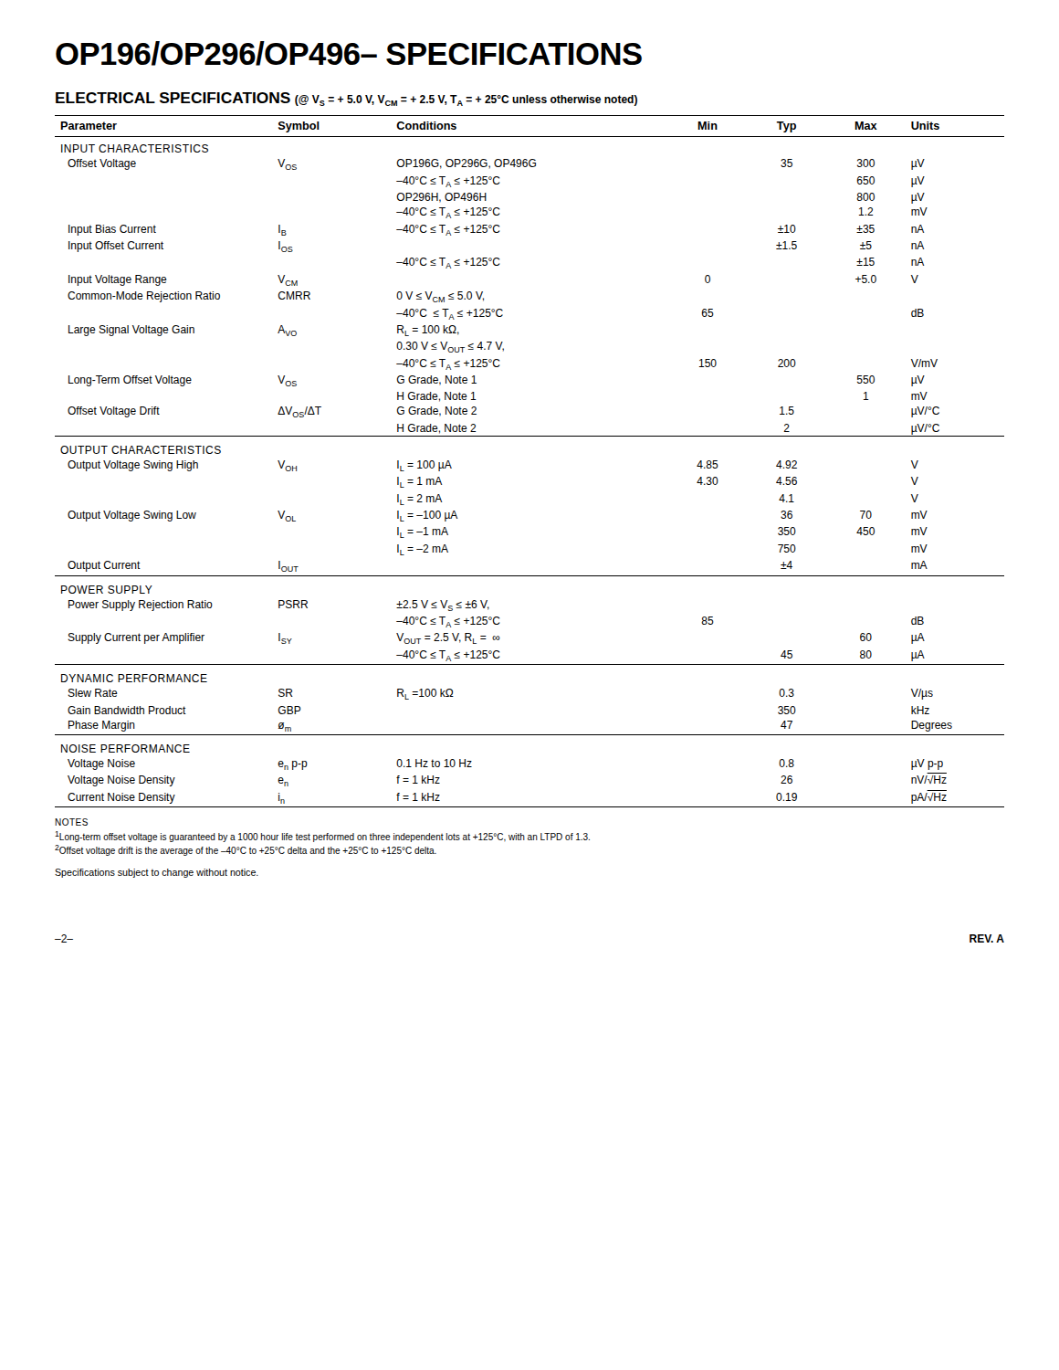OP196/OP296/OP496– SPECIFICATIONS
ELECTRICAL SPECIFICATIONS
(@ VS = + 5.0 V, VCM = + 2.5 V, TA = + 25°C unless otherwise noted)
| Parameter | Symbol | Conditions | Min | Typ | Max | Units |
| --- | --- | --- | --- | --- | --- | --- |
| INPUT CHARACTERISTICS |
| Offset Voltage | V OS | OP196G, OP296G, OP496G | | 35 | 300 | µV |
| | | –40°C ≤ T A ≤ +125°C | | | 650 | µV |
| | | OP296H, OP496H | | | 800 | µV |
| | | –40°C ≤ T A ≤ +125°C | | | 1.2 | mV |
| Input Bias Current | I B | –40°C ≤ T A ≤ +125°C | | ±10 | ±35 | nA |
| Input Offset Current | I OS | | | ±1.5 | ±5 | nA |
| | | –40°C ≤ T A ≤ +125°C | | | ±15 | nA |
| Input Voltage Range | V CM | | 0 | | +5.0 | V |
| Common-Mode Rejection Ratio | CMRR | 0 V ≤ V CM ≤ 5.0 V, | | | | |
| | | –40°C ≤ T A ≤ +125°C | 65 | | | dB |
| Large Signal Voltage Gain | A VO | R L = 100 kΩ, | | | | |
| | | 0.30 V ≤ V OUT ≤ 4.7 V, | | | | |
| | | –40°C ≤ T A ≤ +125°C | 150 | 200 | | V/mV |
| Long-Term Offset Voltage | V OS | G Grade, Note 1 | | | 550 | µV |
| | | H Grade, Note 1 | | | 1 | mV |
| Offset Voltage Drift | ΔV OS /ΔT | G Grade, Note 2 | | 1.5 | | µV/°C |
| | | H Grade, Note 2 | | 2 | | µV/°C |
| OUTPUT CHARACTERISTICS |
| Output Voltage Swing High | V OH | I L = 100 µA | 4.85 | 4.92 | | V |
| | | I L = 1 mA | 4.30 | 4.56 | | V |
| | | I L = 2 mA | | 4.1 | | V |
| Output Voltage Swing Low | V OL | I L = –100 µA | | 36 | 70 | mV |
| | | I L = –1 mA | | 350 | 450 | mV |
| | | I L = –2 mA | | 750 | | mV |
| Output Current | I OUT | | | ±4 | | mA |
| POWER SUPPLY |
| Power Supply Rejection Ratio | PSRR | ±2.5 V ≤ V S ≤ ±6 V, | | | | |
| | | –40°C ≤ T A ≤ +125°C | 85 | | | dB |
| Supply Current per Amplifier | I SY | V OUT = 2.5 V, R L = ∞ | | | 60 | µA |
| | | –40°C ≤ T A ≤ +125°C | | 45 | 80 | µA |
| DYNAMIC PERFORMANCE |
| Slew Rate | SR | R L =100 kΩ | | 0.3 | | V/µs |
| Gain Bandwidth Product | GBP | | | 350 | | kHz |
| Phase Margin | ø m | | | 47 | | Degrees |
| NOISE PERFORMANCE |
| Voltage Noise | e n p-p | 0.1 Hz to 10 Hz | | 0.8 | | µV p-p |
| Voltage Noise Density | e n | f = 1 kHz | | 26 | | nV/ √Hz |
| Current Noise Density | i n | f = 1 kHz | | 0.19 | | pA/ √Hz |
NOTES
1Long-term offset voltage is guaranteed by a 1000 hour life test performed on three independent lots at +125°C, with an LTPD of 1.3.
2Offset voltage drift is the average of the –40°C to +25°C delta and the +25°C to +125°C delta.
Specifications subject to change without notice.
–2– REV. A